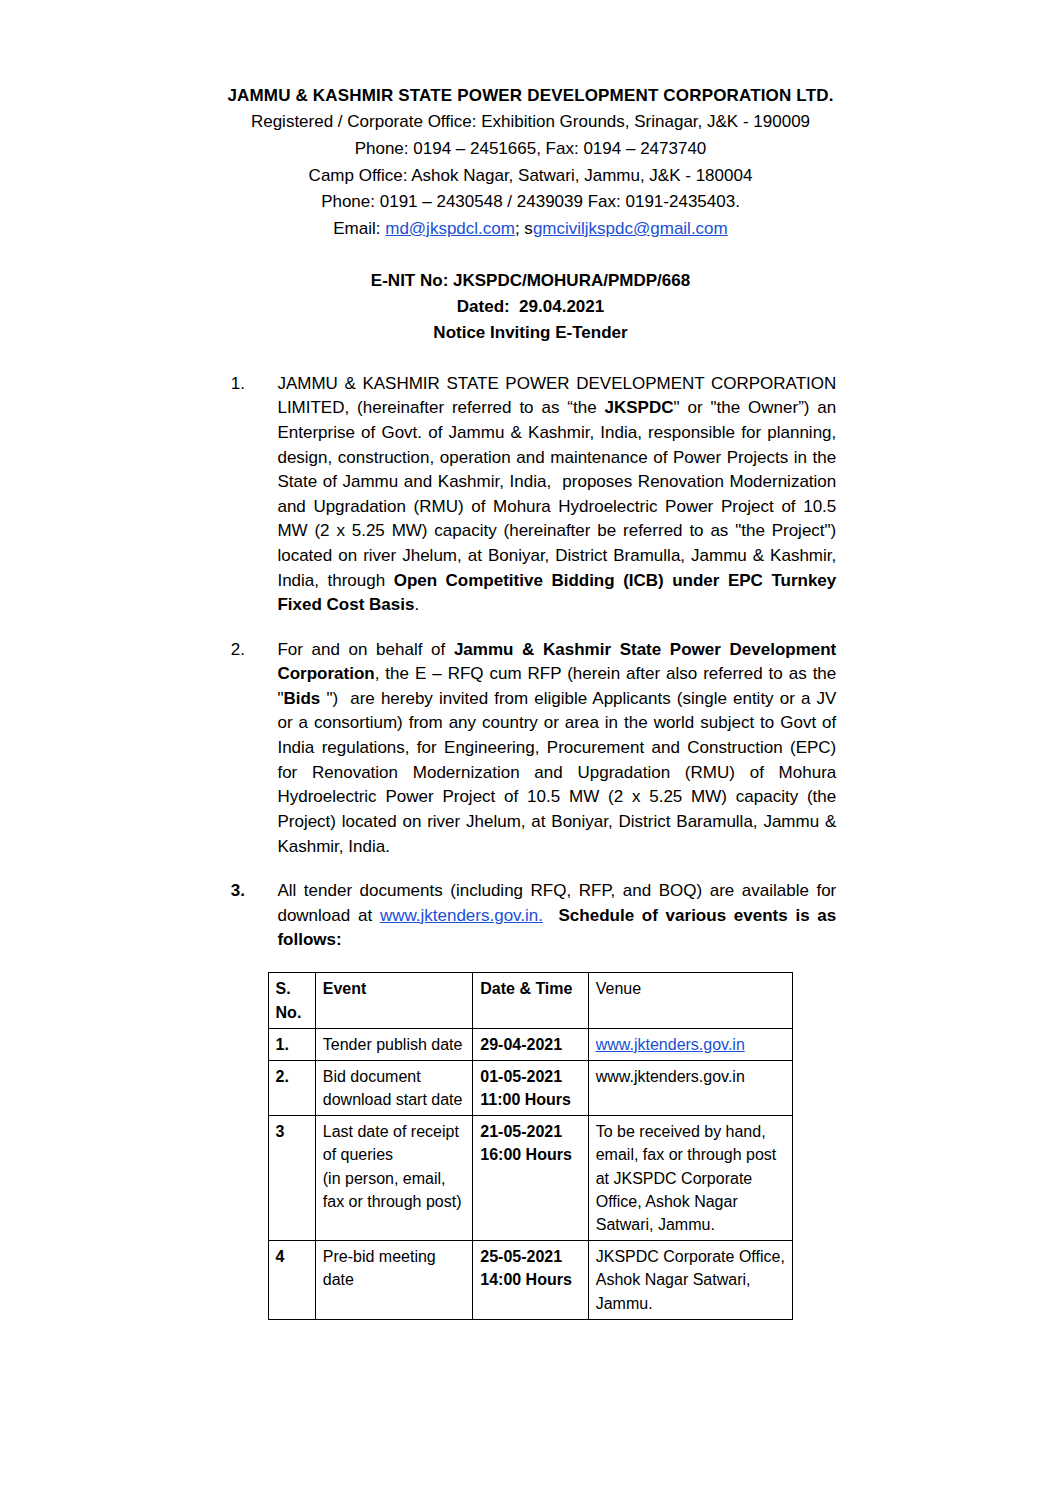JAMMU & KASHMIR STATE POWER DEVELOPMENT CORPORATION LTD.
Registered / Corporate Office: Exhibition Grounds, Srinagar, J&K - 190009
Phone: 0194 – 2451665, Fax: 0194 – 2473740
Camp Office: Ashok Nagar, Satwari, Jammu, J&K - 180004
Phone: 0191 – 2430548 / 2439039 Fax: 0191-2435403.
Email: md@jkspdcl.com; sgmciviljkspdc@gmail.com
E-NIT No: JKSPDC/MOHURA/PMDP/668
Dated: 29.04.2021
Notice Inviting E-Tender
JAMMU & KASHMIR STATE POWER DEVELOPMENT CORPORATION LIMITED, (hereinafter referred to as “the JKSPDC" or "the Owner”) an Enterprise of Govt. of Jammu & Kashmir, India, responsible for planning, design, construction, operation and maintenance of Power Projects in the State of Jammu and Kashmir, India, proposes Renovation Modernization and Upgradation (RMU) of Mohura Hydroelectric Power Project of 10.5 MW (2 x 5.25 MW) capacity (hereinafter be referred to as "the Project") located on river Jhelum, at Boniyar, District Bramulla, Jammu & Kashmir, India, through Open Competitive Bidding (ICB) under EPC Turnkey Fixed Cost Basis.
For and on behalf of Jammu & Kashmir State Power Development Corporation, the E – RFQ cum RFP (herein after also referred to as the "Bids ") are hereby invited from eligible Applicants (single entity or a JV or a consortium) from any country or area in the world subject to Govt of India regulations, for Engineering, Procurement and Construction (EPC) for Renovation Modernization and Upgradation (RMU) of Mohura Hydroelectric Power Project of 10.5 MW (2 x 5.25 MW) capacity (the Project) located on river Jhelum, at Boniyar, District Baramulla, Jammu & Kashmir, India.
All tender documents (including RFQ, RFP, and BOQ) are available for download at www.jktenders.gov.in. Schedule of various events is as follows:
| S. No. | Event | Date & Time | Venue |
| --- | --- | --- | --- |
| 1. | Tender publish date | 29-04-2021 | www.jktenders.gov.in |
| 2. | Bid document download start date | 01-05-2021 11:00 Hours | www.jktenders.gov.in |
| 3 | Last date of receipt of queries (in person, email, fax or through post) | 21-05-2021 16:00 Hours | To be received by hand, email, fax or through post at JKSPDC Corporate Office, Ashok Nagar Satwari, Jammu. |
| 4 | Pre-bid meeting date | 25-05-2021 14:00 Hours | JKSPDC Corporate Office, Ashok Nagar Satwari, Jammu. |